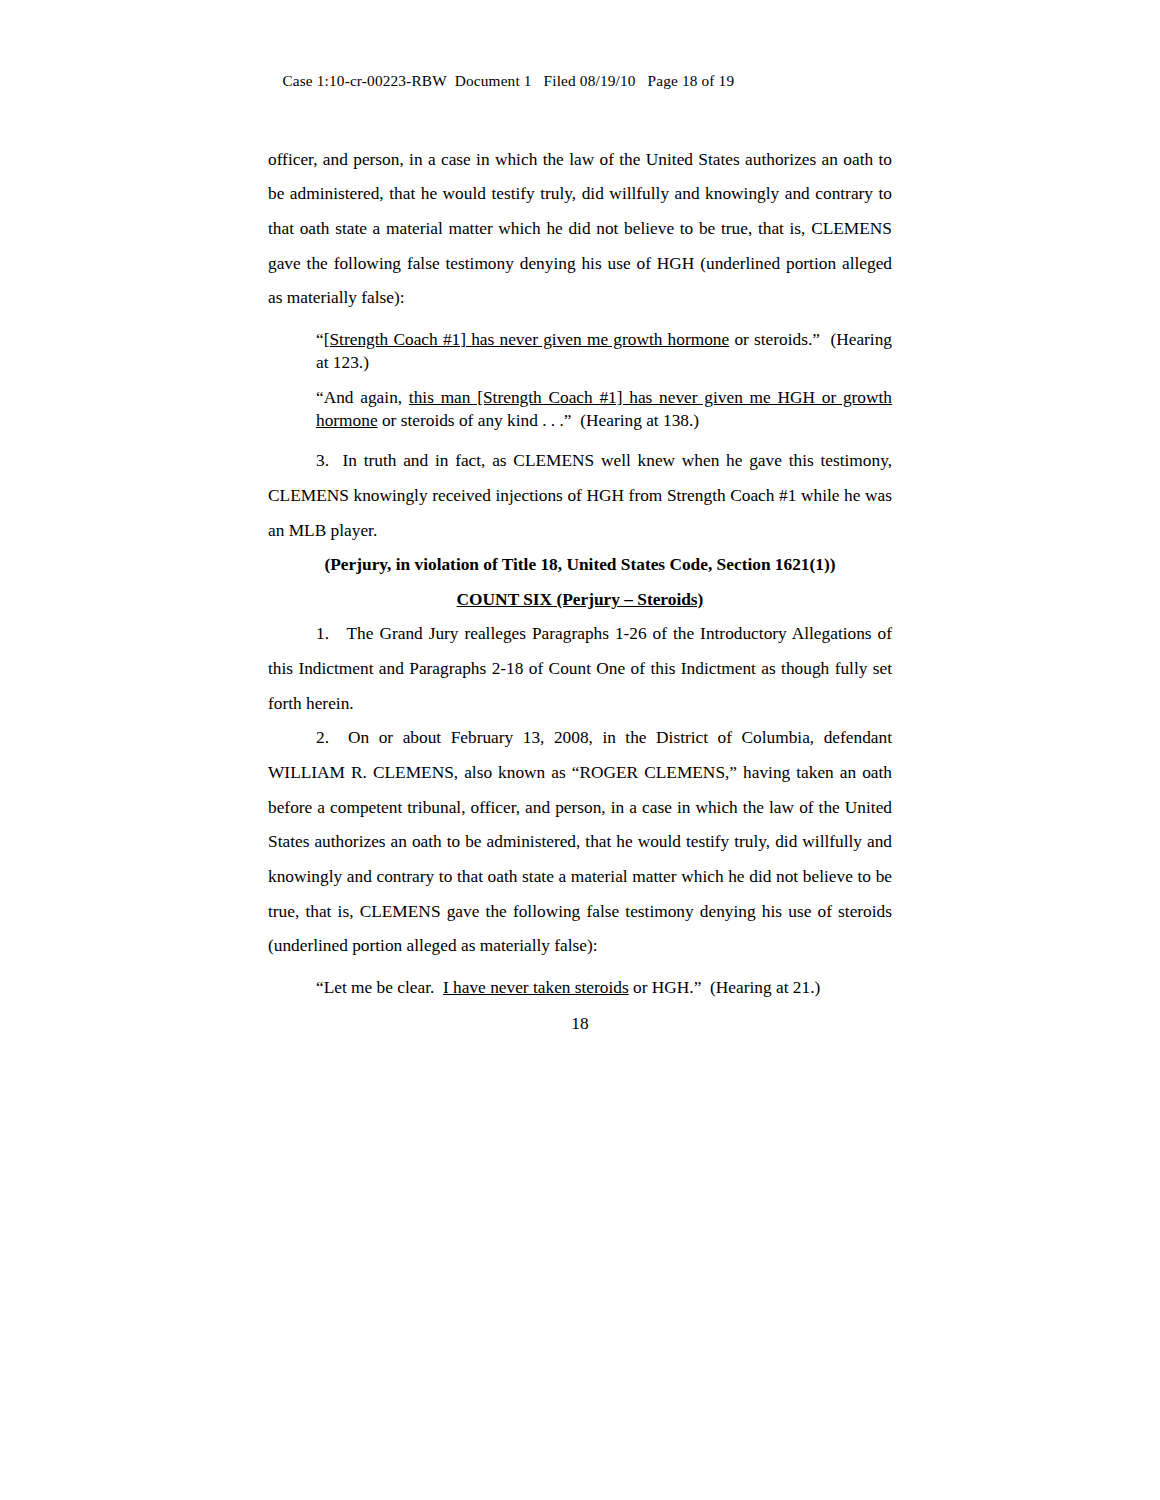Case 1:10-cr-00223-RBW Document 1 Filed 08/19/10 Page 18 of 19
officer, and person, in a case in which the law of the United States authorizes an oath to be administered, that he would testify truly, did willfully and knowingly and contrary to that oath state a material matter which he did not believe to be true, that is, CLEMENS gave the following false testimony denying his use of HGH (underlined portion alleged as materially false):
“[Strength Coach #1] has never given me growth hormone or steroids.” (Hearing at 123.)
“And again, this man [Strength Coach #1] has never given me HGH or growth hormone or steroids of any kind . . .” (Hearing at 138.)
3. In truth and in fact, as CLEMENS well knew when he gave this testimony, CLEMENS knowingly received injections of HGH from Strength Coach #1 while he was an MLB player.
(Perjury, in violation of Title 18, United States Code, Section 1621(1))
COUNT SIX (Perjury – Steroids)
1. The Grand Jury realleges Paragraphs 1-26 of the Introductory Allegations of this Indictment and Paragraphs 2-18 of Count One of this Indictment as though fully set forth herein.
2. On or about February 13, 2008, in the District of Columbia, defendant WILLIAM R. CLEMENS, also known as “ROGER CLEMENS,” having taken an oath before a competent tribunal, officer, and person, in a case in which the law of the United States authorizes an oath to be administered, that he would testify truly, did willfully and knowingly and contrary to that oath state a material matter which he did not believe to be true, that is, CLEMENS gave the following false testimony denying his use of steroids (underlined portion alleged as materially false):
“Let me be clear. I have never taken steroids or HGH.” (Hearing at 21.)
18